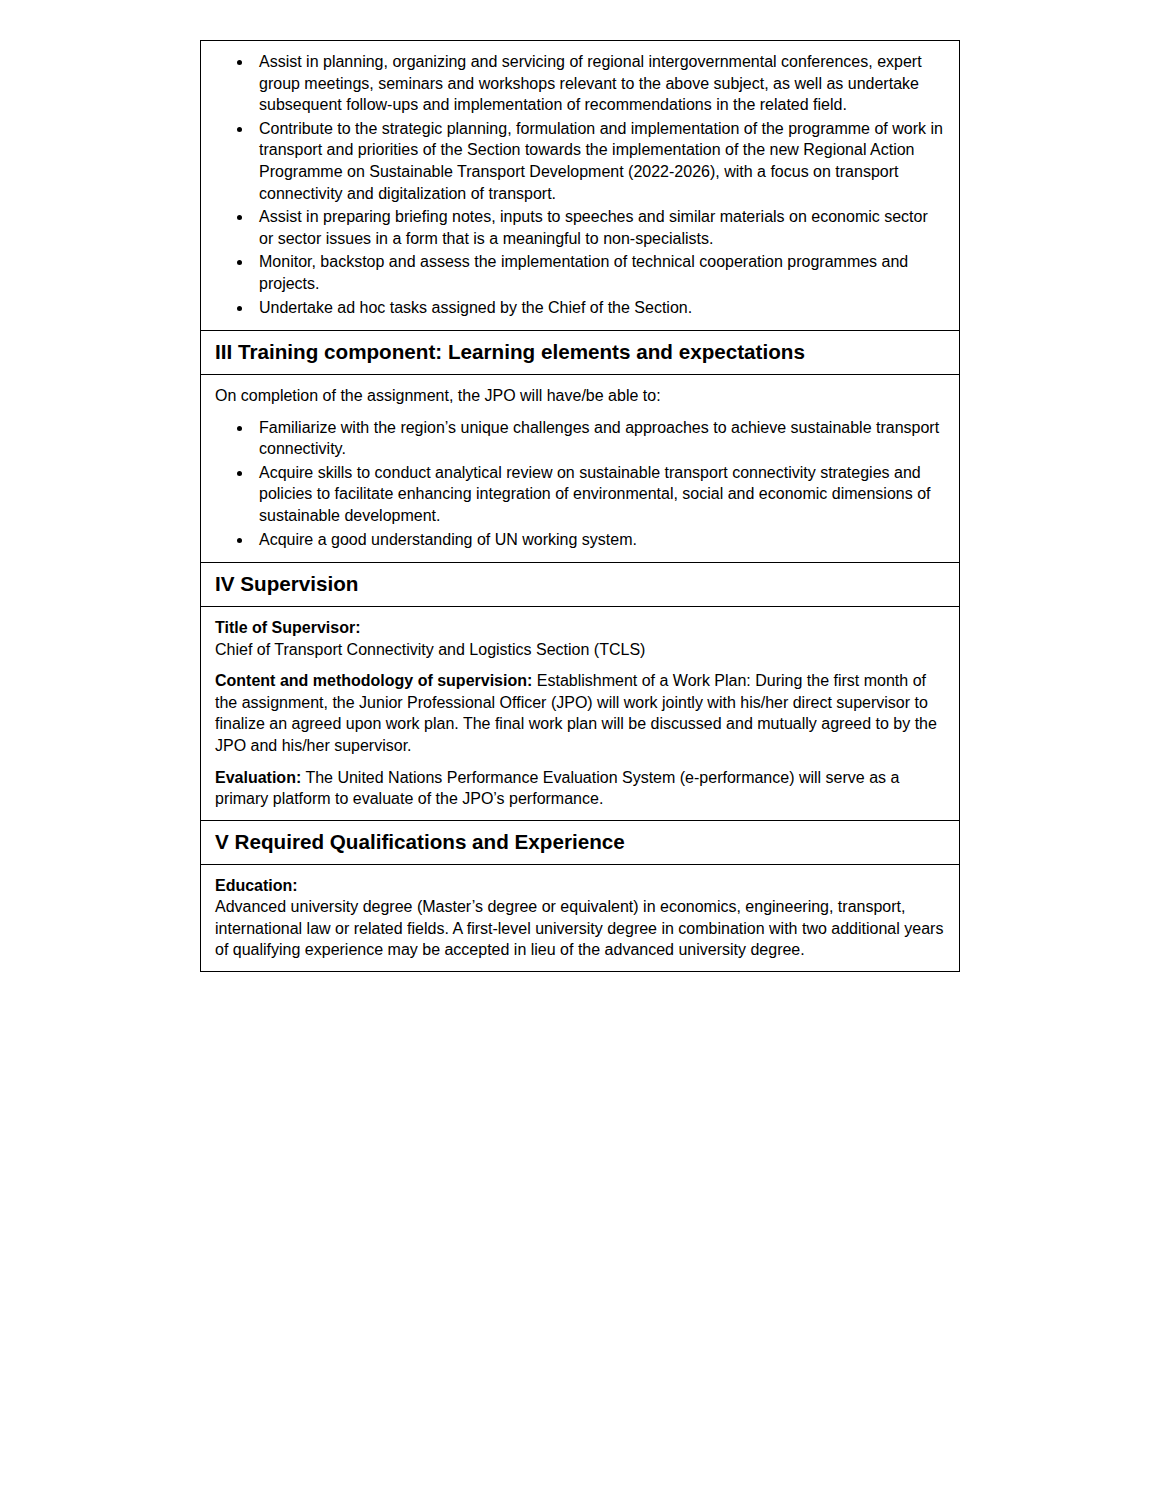Assist in planning, organizing and servicing of regional intergovernmental conferences, expert group meetings, seminars and workshops relevant to the above subject, as well as undertake subsequent follow-ups and implementation of recommendations in the related field.
Contribute to the strategic planning, formulation and implementation of the programme of work in transport and priorities of the Section towards the implementation of the new Regional Action Programme on Sustainable Transport Development (2022-2026), with a focus on transport connectivity and digitalization of transport.
Assist in preparing briefing notes, inputs to speeches and similar materials on economic sector or sector issues in a form that is a meaningful to non-specialists.
Monitor, backstop and assess the implementation of technical cooperation programmes and projects.
Undertake ad hoc tasks assigned by the Chief of the Section.
III Training component: Learning elements and expectations
On completion of the assignment, the JPO will have/be able to:
Familiarize with the region’s unique challenges and approaches to achieve sustainable transport connectivity.
Acquire skills to conduct analytical review on sustainable transport connectivity strategies and policies to facilitate enhancing integration of environmental, social and economic dimensions of sustainable development.
Acquire a good understanding of UN working system.
IV Supervision
Title of Supervisor:
Chief of Transport Connectivity and Logistics Section (TCLS)
Content and methodology of supervision: Establishment of a Work Plan: During the first month of the assignment, the Junior Professional Officer (JPO) will work jointly with his/her direct supervisor to finalize an agreed upon work plan. The final work plan will be discussed and mutually agreed to by the JPO and his/her supervisor.
Evaluation: The United Nations Performance Evaluation System (e-performance) will serve as a primary platform to evaluate of the JPO’s performance.
V Required Qualifications and Experience
Education:
Advanced university degree (Master’s degree or equivalent) in economics, engineering, transport, international law or related fields. A first-level university degree in combination with two additional years of qualifying experience may be accepted in lieu of the advanced university degree.